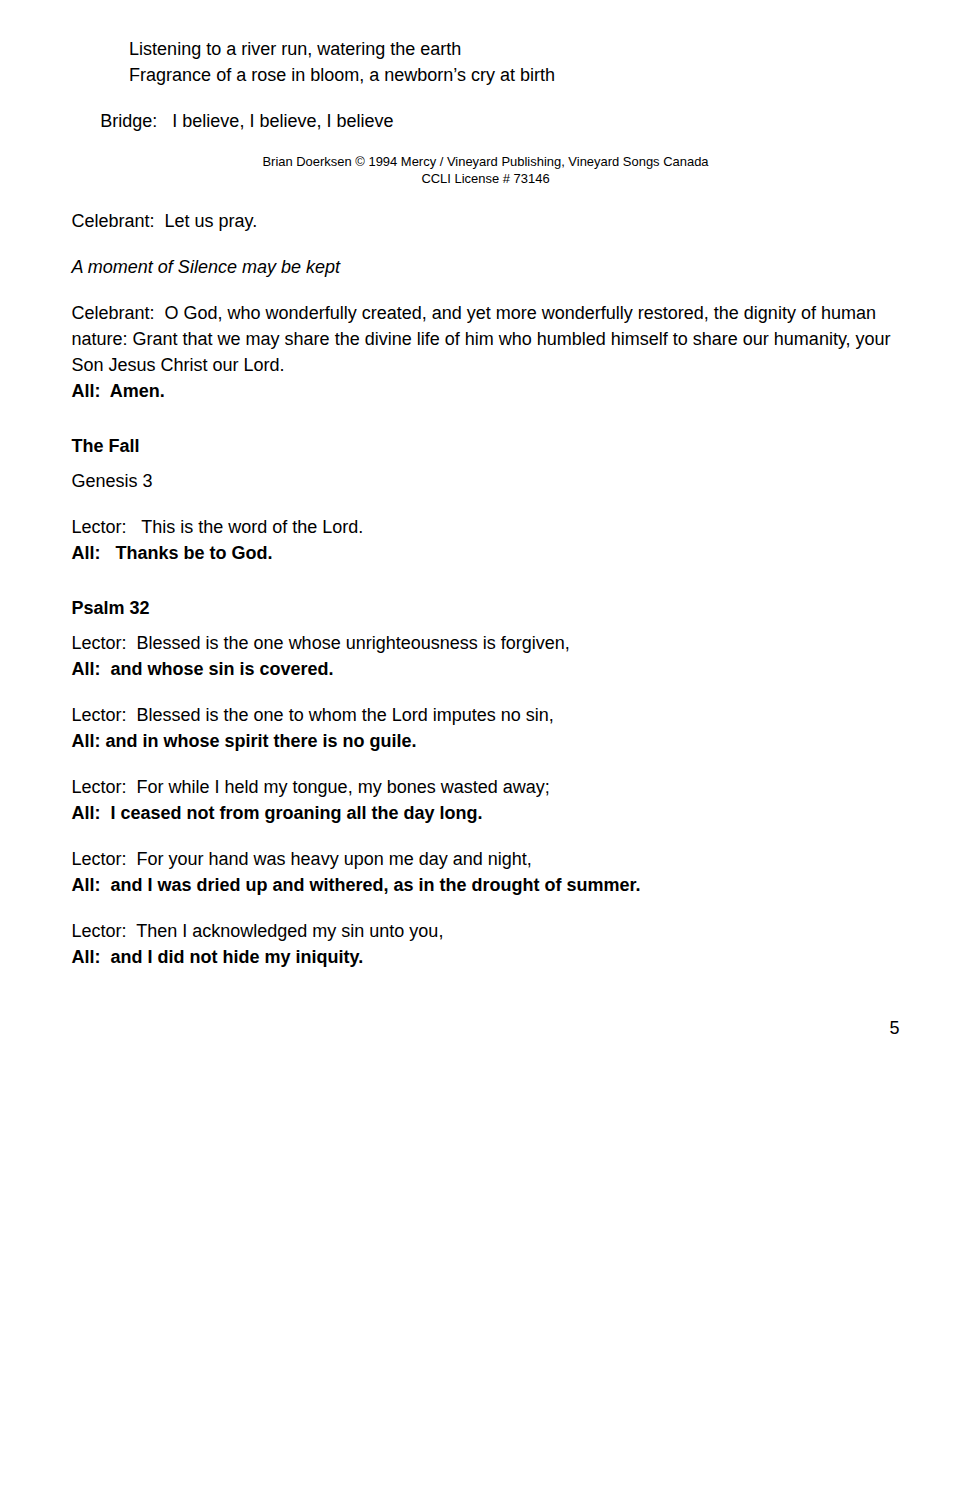Listening to a river run, watering the earth
Fragrance of a rose in bloom, a newborn’s cry at birth
Bridge: I believe, I believe, I believe
Brian Doerksen © 1994 Mercy / Vineyard Publishing, Vineyard Songs Canada
CCLI License # 73146
Celebrant: Let us pray.
A moment of Silence may be kept
Celebrant: O God, who wonderfully created, and yet more wonderfully restored, the dignity of human nature: Grant that we may share the divine life of him who humbled himself to share our humanity, your Son Jesus Christ our Lord.
All: Amen.
The Fall
Genesis 3
Lector: This is the word of the Lord.
All: Thanks be to God.
Psalm 32
Lector: Blessed is the one whose unrighteousness is forgiven,
All: and whose sin is covered.
Lector: Blessed is the one to whom the Lord imputes no sin,
All: and in whose spirit there is no guile.
Lector: For while I held my tongue, my bones wasted away;
All: I ceased not from groaning all the day long.
Lector: For your hand was heavy upon me day and night,
All: and I was dried up and withered, as in the drought of summer.
Lector: Then I acknowledged my sin unto you,
All: and I did not hide my iniquity.
5